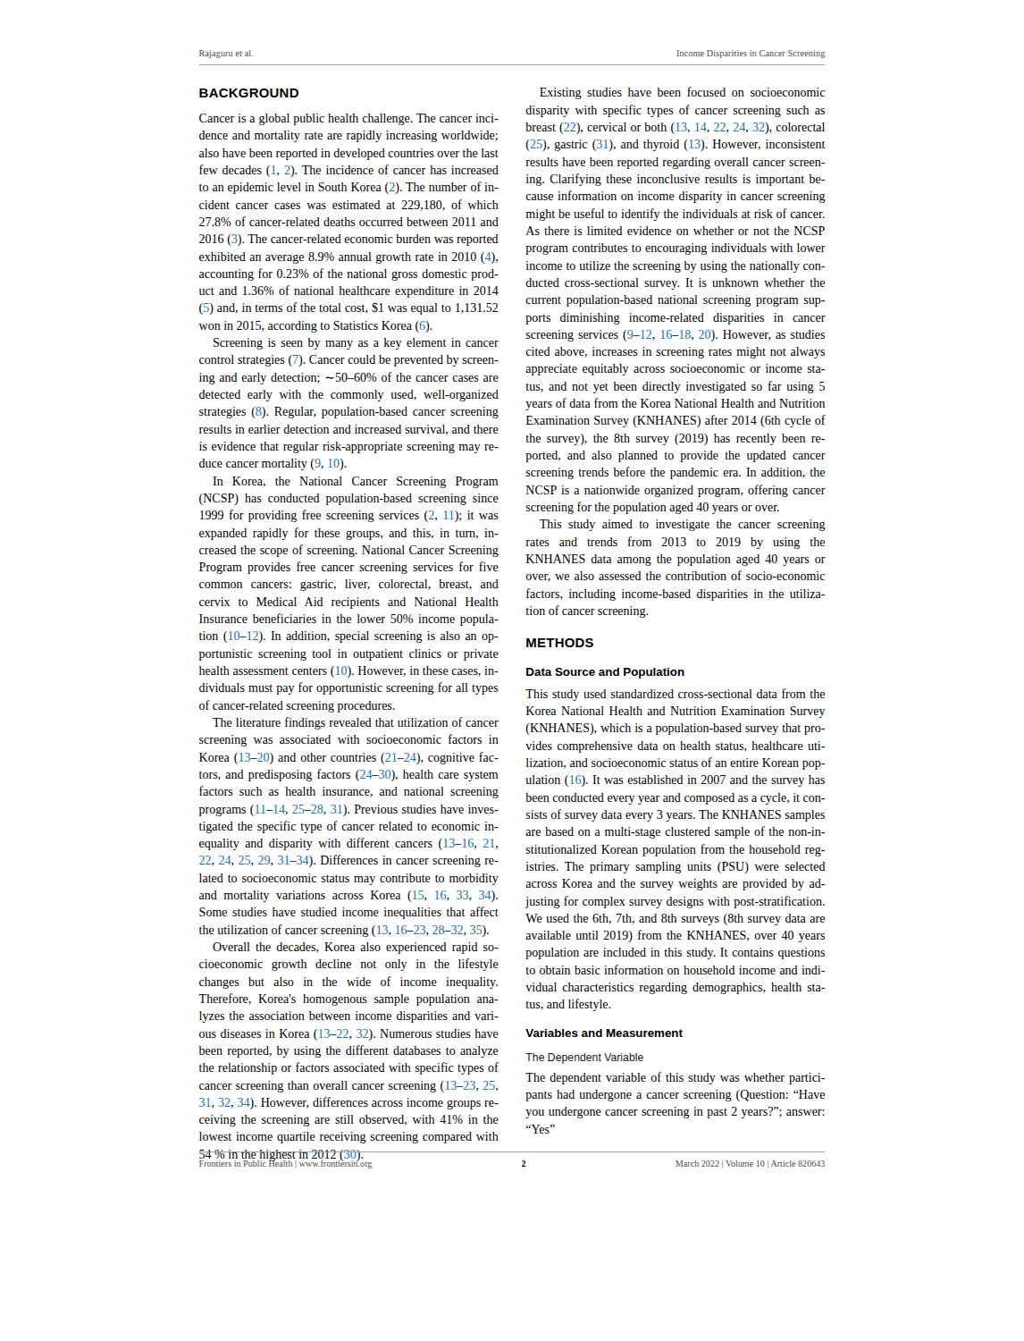Rajaguru et al. Income Disparities in Cancer Screening
Background
Cancer is a global public health challenge. The cancer incidence and mortality rate are rapidly increasing worldwide; also have been reported in developed countries over the last few decades (1, 2). The incidence of cancer has increased to an epidemic level in South Korea (2). The number of incident cancer cases was estimated at 229,180, of which 27.8% of cancer-related deaths occurred between 2011 and 2016 (3). The cancer-related economic burden was reported exhibited an average 8.9% annual growth rate in 2010 (4), accounting for 0.23% of the national gross domestic product and 1.36% of national healthcare expenditure in 2014 (5) and, in terms of the total cost, $1 was equal to 1,131.52 won in 2015, according to Statistics Korea (6).
Screening is seen by many as a key element in cancer control strategies (7). Cancer could be prevented by screening and early detection; ∼50–60% of the cancer cases are detected early with the commonly used, well-organized strategies (8). Regular, population-based cancer screening results in earlier detection and increased survival, and there is evidence that regular risk-appropriate screening may reduce cancer mortality (9, 10).
In Korea, the National Cancer Screening Program (NCSP) has conducted population-based screening since 1999 for providing free screening services (2, 11); it was expanded rapidly for these groups, and this, in turn, increased the scope of screening. National Cancer Screening Program provides free cancer screening services for five common cancers: gastric, liver, colorectal, breast, and cervix to Medical Aid recipients and National Health Insurance beneficiaries in the lower 50% income population (10–12). In addition, special screening is also an opportunistic screening tool in outpatient clinics or private health assessment centers (10). However, in these cases, individuals must pay for opportunistic screening for all types of cancer-related screening procedures.
The literature findings revealed that utilization of cancer screening was associated with socioeconomic factors in Korea (13–20) and other countries (21–24), cognitive factors, and predisposing factors (24–30), health care system factors such as health insurance, and national screening programs (11–14, 25–28, 31). Previous studies have investigated the specific type of cancer related to economic inequality and disparity with different cancers (13–16, 21, 22, 24, 25, 29, 31–34). Differences in cancer screening related to socioeconomic status may contribute to morbidity and mortality variations across Korea (15, 16, 33, 34). Some studies have studied income inequalities that affect the utilization of cancer screening (13, 16–23, 28–32, 35).
Overall the decades, Korea also experienced rapid socioeconomic growth decline not only in the lifestyle changes but also in the wide of income inequality. Therefore, Korea's homogenous sample population analyzes the association between income disparities and various diseases in Korea (13–22, 32). Numerous studies have been reported, by using the different databases to analyze the relationship or factors associated with specific types of cancer screening than overall cancer screening (13–23, 25, 31, 32, 34). However, differences across income groups receiving the screening are still observed, with 41% in the lowest income quartile receiving screening compared with 54 % in the highest in 2012 (30).
Existing studies have been focused on socioeconomic disparity with specific types of cancer screening such as breast (22), cervical or both (13, 14, 22, 24, 32), colorectal (25), gastric (31), and thyroid (13). However, inconsistent results have been reported regarding overall cancer screening. Clarifying these inconclusive results is important because information on income disparity in cancer screening might be useful to identify the individuals at risk of cancer. As there is limited evidence on whether or not the NCSP program contributes to encouraging individuals with lower income to utilize the screening by using the nationally conducted cross-sectional survey. It is unknown whether the current population-based national screening program supports diminishing income-related disparities in cancer screening services (9–12, 16–18, 20). However, as studies cited above, increases in screening rates might not always appreciate equitably across socioeconomic or income status, and not yet been directly investigated so far using 5 years of data from the Korea National Health and Nutrition Examination Survey (KNHANES) after 2014 (6th cycle of the survey), the 8th survey (2019) has recently been reported, and also planned to provide the updated cancer screening trends before the pandemic era. In addition, the NCSP is a nationwide organized program, offering cancer screening for the population aged 40 years or over.
This study aimed to investigate the cancer screening rates and trends from 2013 to 2019 by using the KNHANES data among the population aged 40 years or over, we also assessed the contribution of socio-economic factors, including income-based disparities in the utilization of cancer screening.
Methods
Data Source and Population
This study used standardized cross-sectional data from the Korea National Health and Nutrition Examination Survey (KNHANES), which is a population-based survey that provides comprehensive data on health status, healthcare utilization, and socioeconomic status of an entire Korean population (16). It was established in 2007 and the survey has been conducted every year and composed as a cycle, it consists of survey data every 3 years. The KNHANES samples are based on a multi-stage clustered sample of the non-institutionalized Korean population from the household registries. The primary sampling units (PSU) were selected across Korea and the survey weights are provided by adjusting for complex survey designs with post-stratification. We used the 6th, 7th, and 8th surveys (8th survey data are available until 2019) from the KNHANES, over 40 years population are included in this study. It contains questions to obtain basic information on household income and individual characteristics regarding demographics, health status, and lifestyle.
Variables and Measurement
The Dependent Variable
The dependent variable of this study was whether participants had undergone a cancer screening (Question: “Have you undergone cancer screening in past 2 years?”; answer: “Yes”
Frontiers in Public Health | www.frontiersin.org 2 March 2022 | Volume 10 | Article 820643